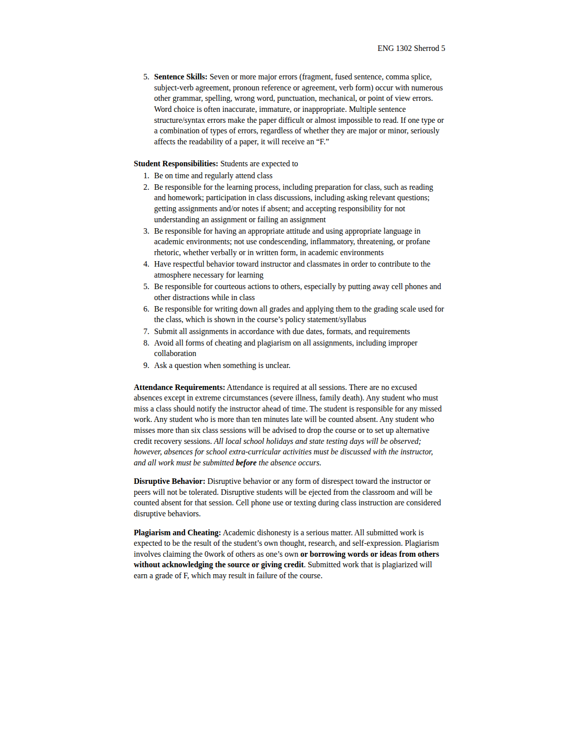ENG 1302 Sherrod 5
Sentence Skills: Seven or more major errors (fragment, fused sentence, comma splice, subject-verb agreement, pronoun reference or agreement, verb form) occur with numerous other grammar, spelling, wrong word, punctuation, mechanical, or point of view errors. Word choice is often inaccurate, immature, or inappropriate. Multiple sentence structure/syntax errors make the paper difficult or almost impossible to read. If one type or a combination of types of errors, regardless of whether they are major or minor, seriously affects the readability of a paper, it will receive an “F.”
Student Responsibilities: Students are expected to
Be on time and regularly attend class
Be responsible for the learning process, including preparation for class, such as reading and homework; participation in class discussions, including asking relevant questions; getting assignments and/or notes if absent; and accepting responsibility for not understanding an assignment or failing an assignment
Be responsible for having an appropriate attitude and using appropriate language in academic environments; not use condescending, inflammatory, threatening, or profane rhetoric, whether verbally or in written form, in academic environments
Have respectful behavior toward instructor and classmates in order to contribute to the atmosphere necessary for learning
Be responsible for courteous actions to others, especially by putting away cell phones and other distractions while in class
Be responsible for writing down all grades and applying them to the grading scale used for the class, which is shown in the course’s policy statement/syllabus
Submit all assignments in accordance with due dates, formats, and requirements
Avoid all forms of cheating and plagiarism on all assignments, including improper collaboration
Ask a question when something is unclear.
Attendance Requirements: Attendance is required at all sessions. There are no excused absences except in extreme circumstances (severe illness, family death). Any student who must miss a class should notify the instructor ahead of time. The student is responsible for any missed work. Any student who is more than ten minutes late will be counted absent. Any student who misses more than six class sessions will be advised to drop the course or to set up alternative credit recovery sessions. All local school holidays and state testing days will be observed; however, absences for school extra-curricular activities must be discussed with the instructor, and all work must be submitted before the absence occurs.
Disruptive Behavior: Disruptive behavior or any form of disrespect toward the instructor or peers will not be tolerated. Disruptive students will be ejected from the classroom and will be counted absent for that session. Cell phone use or texting during class instruction are considered disruptive behaviors.
Plagiarism and Cheating: Academic dishonesty is a serious matter. All submitted work is expected to be the result of the student’s own thought, research, and self-expression. Plagiarism involves claiming the 0work of others as one’s own or borrowing words or ideas from others without acknowledging the source or giving credit. Submitted work that is plagiarized will earn a grade of F, which may result in failure of the course.